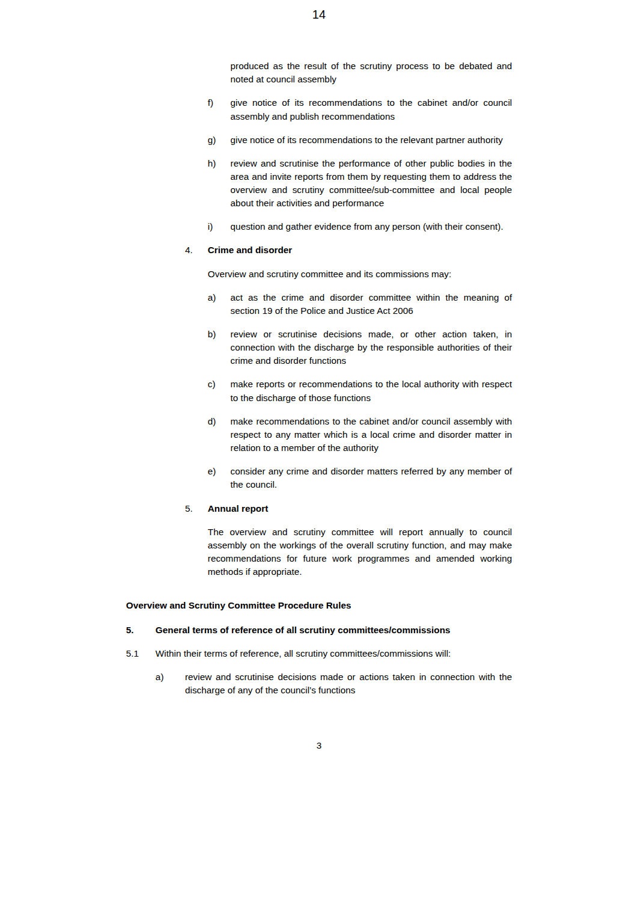14
produced as the result of the scrutiny process to be debated and noted at council assembly
f) give notice of its recommendations to the cabinet and/or council assembly and publish recommendations
g) give notice of its recommendations to the relevant partner authority
h) review and scrutinise the performance of other public bodies in the area and invite reports from them by requesting them to address the overview and scrutiny committee/sub-committee and local people about their activities and performance
i) question and gather evidence from any person (with their consent).
4. Crime and disorder
Overview and scrutiny committee and its commissions may:
a) act as the crime and disorder committee within the meaning of section 19 of the Police and Justice Act 2006
b) review or scrutinise decisions made, or other action taken, in connection with the discharge by the responsible authorities of their crime and disorder functions
c) make reports or recommendations to the local authority with respect to the discharge of those functions
d) make recommendations to the cabinet and/or council assembly with respect to any matter which is a local crime and disorder matter in relation to a member of the authority
e) consider any crime and disorder matters referred by any member of the council.
5. Annual report
The overview and scrutiny committee will report annually to council assembly on the workings of the overall scrutiny function, and may make recommendations for future work programmes and amended working methods if appropriate.
Overview and Scrutiny Committee Procedure Rules
5. General terms of reference of all scrutiny committees/commissions
5.1 Within their terms of reference, all scrutiny committees/commissions will:
a) review and scrutinise decisions made or actions taken in connection with the discharge of any of the council’s functions
3